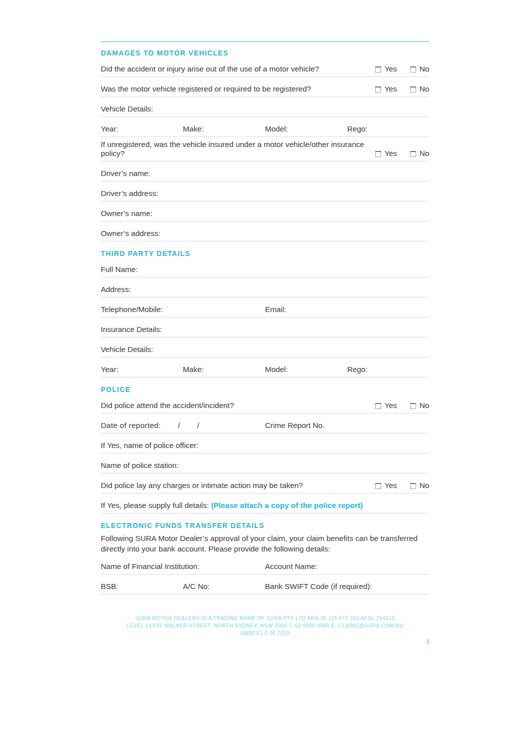Damages to Motor Vehicles
Did the accident or injury arise out of the use of a motor vehicle?
Yes No
Was the motor vehicle registered or required to be registered?
Yes No
Vehicle Details:
Year:
Make:
Model:
Rego:
If unregistered, was the vehicle insured under a motor vehicle/other insurance policy?
Yes No
Driver’s name:
Driver’s address:
Owner’s name:
Owner’s address:
Third Party Details
Full Name:
Address:
Telephone/Mobile:
Email:
Insurance Details:
Vehicle Details:
Year:
Make:
Model:
Rego:
Police
Did police attend the accident/incident?
Yes No
Date of reported: / /
Crime Report No.
If Yes, name of police officer:
Name of police station:
Did police lay any charges or intimate action may be taken?
Yes No
If Yes, please supply full details: (Please attach a copy of the police report)
Electronic Funds Transfer Details
Following SURA Motor Dealer’s approval of your claim, your claim benefits can be transferred directly into your bank account. Please provide the following details:
Name of Financial Institution:
Account Name:
BSB:
A/C No:
Bank SWIFT Code (if required):
SURA Motor Dealers is a trading name of SURA Pty Ltd ABN 36 115 672 350 AFSL 294313
Level 14/141 Walker Street, North Sydney, NSW 2060 T: 02 9930 9580 E: claims@sura.com.au
SMDCF1.0 06 2018
2